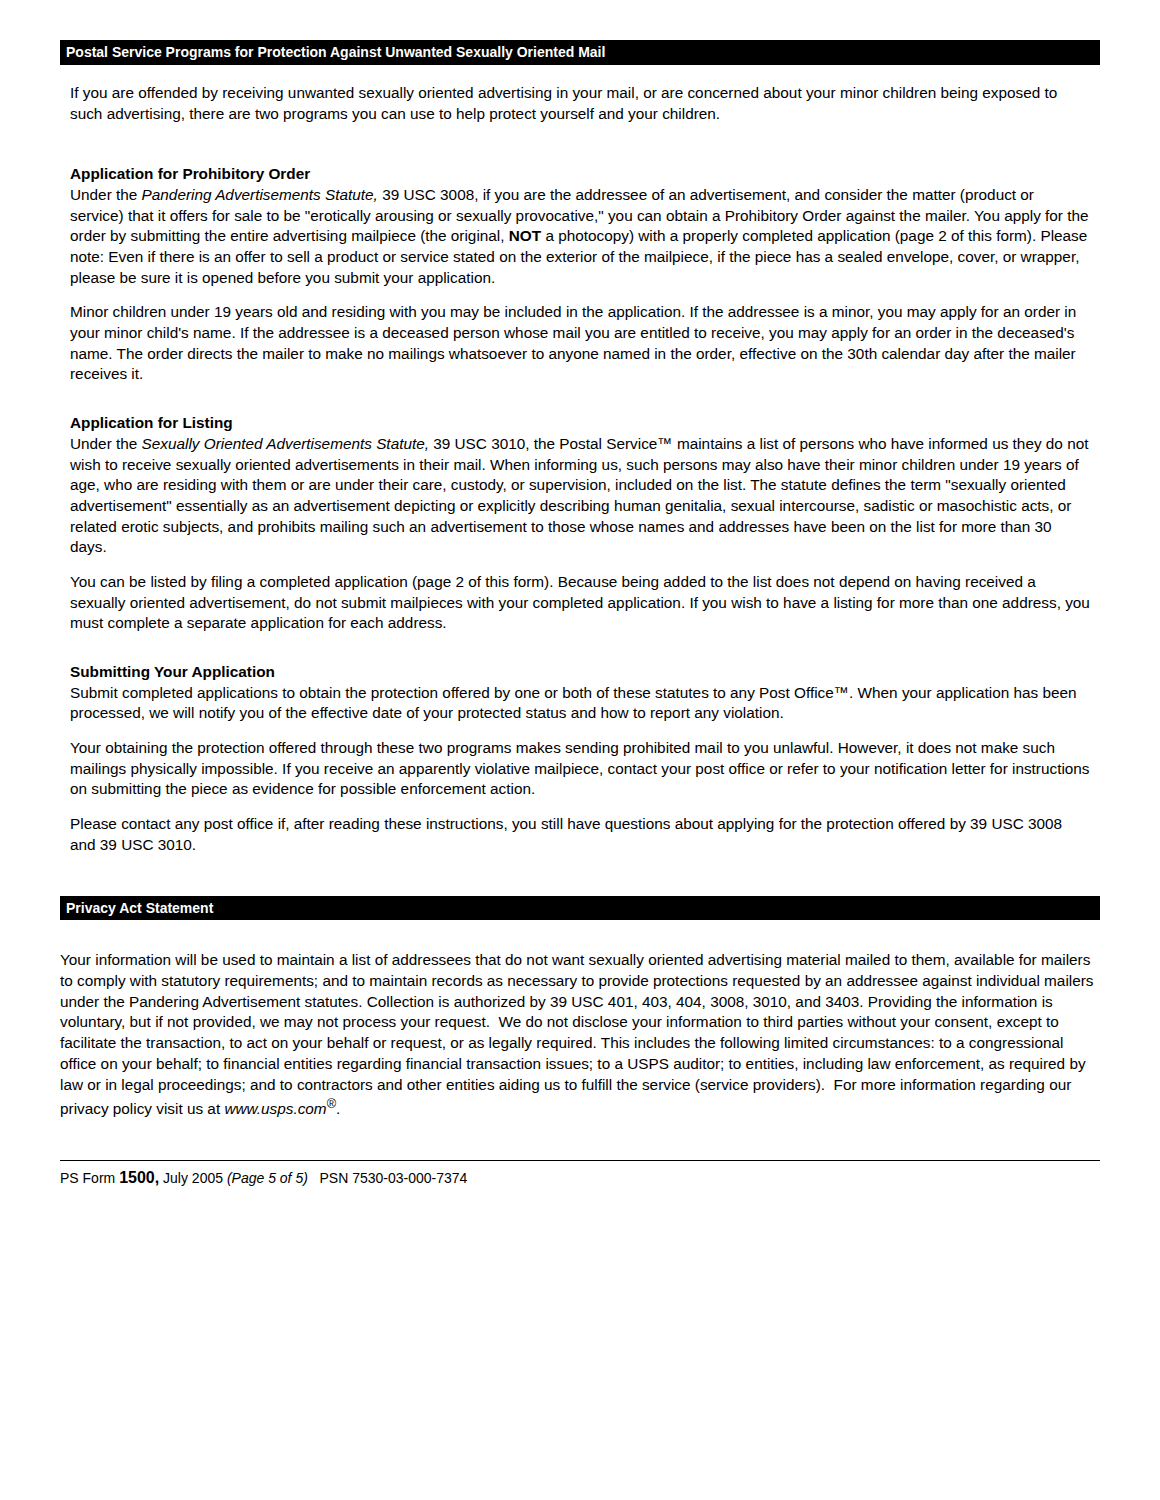Postal Service Programs for Protection Against Unwanted Sexually Oriented Mail
If you are offended by receiving unwanted sexually oriented advertising in your mail, or are concerned about your minor children being exposed to such advertising, there are two programs you can use to help protect yourself and your children.
Application for Prohibitory Order
Under the Pandering Advertisements Statute, 39 USC 3008, if you are the addressee of an advertisement, and consider the matter (product or service) that it offers for sale to be "erotically arousing or sexually provocative," you can obtain a Prohibitory Order against the mailer. You apply for the order by submitting the entire advertising mailpiece (the original, NOT a photocopy) with a properly completed application (page 2 of this form). Please note: Even if there is an offer to sell a product or service stated on the exterior of the mailpiece, if the piece has a sealed envelope, cover, or wrapper, please be sure it is opened before you submit your application.
Minor children under 19 years old and residing with you may be included in the application. If the addressee is a minor, you may apply for an order in your minor child's name. If the addressee is a deceased person whose mail you are entitled to receive, you may apply for an order in the deceased's name. The order directs the mailer to make no mailings whatsoever to anyone named in the order, effective on the 30th calendar day after the mailer receives it.
Application for Listing
Under the Sexually Oriented Advertisements Statute, 39 USC 3010, the Postal Service™ maintains a list of persons who have informed us they do not wish to receive sexually oriented advertisements in their mail. When informing us, such persons may also have their minor children under 19 years of age, who are residing with them or are under their care, custody, or supervision, included on the list. The statute defines the term "sexually oriented advertisement" essentially as an advertisement depicting or explicitly describing human genitalia, sexual intercourse, sadistic or masochistic acts, or related erotic subjects, and prohibits mailing such an advertisement to those whose names and addresses have been on the list for more than 30 days.
You can be listed by filing a completed application (page 2 of this form). Because being added to the list does not depend on having received a sexually oriented advertisement, do not submit mailpieces with your completed application. If you wish to have a listing for more than one address, you must complete a separate application for each address.
Submitting Your Application
Submit completed applications to obtain the protection offered by one or both of these statutes to any Post Office™. When your application has been processed, we will notify you of the effective date of your protected status and how to report any violation.
Your obtaining the protection offered through these two programs makes sending prohibited mail to you unlawful. However, it does not make such mailings physically impossible. If you receive an apparently violative mailpiece, contact your post office or refer to your notification letter for instructions on submitting the piece as evidence for possible enforcement action.
Please contact any post office if, after reading these instructions, you still have questions about applying for the protection offered by 39 USC 3008 and 39 USC 3010.
Privacy Act Statement
Your information will be used to maintain a list of addressees that do not want sexually oriented advertising material mailed to them, available for mailers to comply with statutory requirements; and to maintain records as necessary to provide protections requested by an addressee against individual mailers under the Pandering Advertisement statutes. Collection is authorized by 39 USC 401, 403, 404, 3008, 3010, and 3403. Providing the information is voluntary, but if not provided, we may not process your request. We do not disclose your information to third parties without your consent, except to facilitate the transaction, to act on your behalf or request, or as legally required. This includes the following limited circumstances: to a congressional office on your behalf; to financial entities regarding financial transaction issues; to a USPS auditor; to entities, including law enforcement, as required by law or in legal proceedings; and to contractors and other entities aiding us to fulfill the service (service providers). For more information regarding our privacy policy visit us at www.usps.com®.
PS Form 1500, July 2005 (Page 5 of 5) PSN 7530-03-000-7374